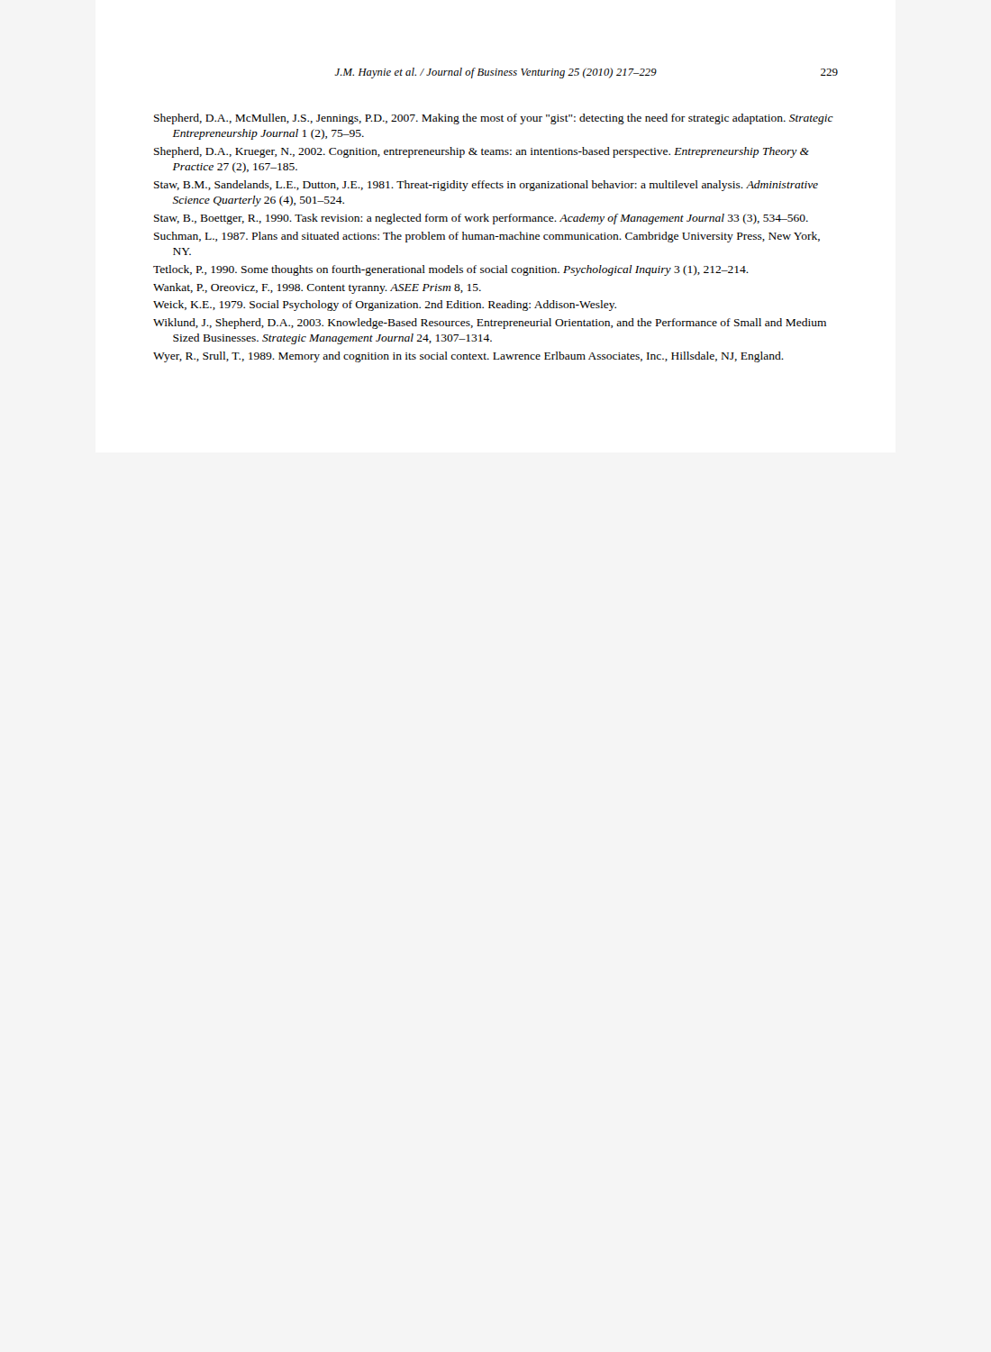J.M. Haynie et al. / Journal of Business Venturing 25 (2010) 217–229 229
Shepherd, D.A., McMullen, J.S., Jennings, P.D., 2007. Making the most of your "gist": detecting the need for strategic adaptation. Strategic Entrepreneurship Journal 1 (2), 75–95.
Shepherd, D.A., Krueger, N., 2002. Cognition, entrepreneurship & teams: an intentions-based perspective. Entrepreneurship Theory & Practice 27 (2), 167–185.
Staw, B.M., Sandelands, L.E., Dutton, J.E., 1981. Threat-rigidity effects in organizational behavior: a multilevel analysis. Administrative Science Quarterly 26 (4), 501–524.
Staw, B., Boettger, R., 1990. Task revision: a neglected form of work performance. Academy of Management Journal 33 (3), 534–560.
Suchman, L., 1987. Plans and situated actions: The problem of human-machine communication. Cambridge University Press, New York, NY.
Tetlock, P., 1990. Some thoughts on fourth-generational models of social cognition. Psychological Inquiry 3 (1), 212–214.
Wankat, P., Oreovicz, F., 1998. Content tyranny. ASEE Prism 8, 15.
Weick, K.E., 1979. Social Psychology of Organization. 2nd Edition. Reading: Addison-Wesley.
Wiklund, J., Shepherd, D.A., 2003. Knowledge-Based Resources, Entrepreneurial Orientation, and the Performance of Small and Medium Sized Businesses. Strategic Management Journal 24, 1307–1314.
Wyer, R., Srull, T., 1989. Memory and cognition in its social context. Lawrence Erlbaum Associates, Inc., Hillsdale, NJ, England.